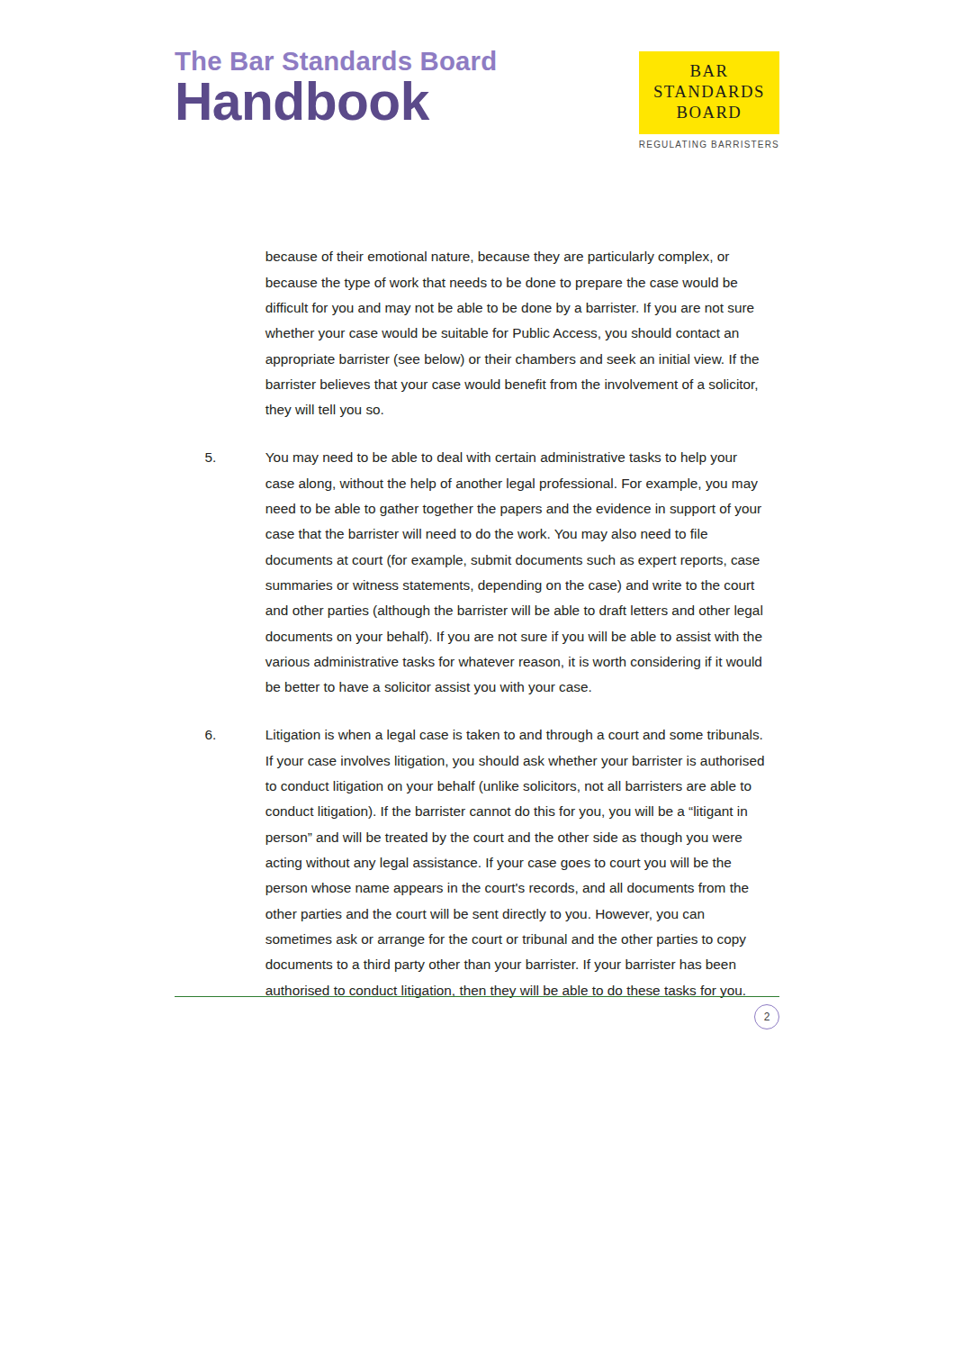The Bar Standards Board
Handbook
BAR STANDARDS BOARD
REGULATING BARRISTERS
because of their emotional nature, because they are particularly complex, or because the type of work that needs to be done to prepare the case would be difficult for you and may not be able to be done by a barrister. If you are not sure whether your case would be suitable for Public Access, you should contact an appropriate barrister (see below) or their chambers and seek an initial view. If the barrister believes that your case would benefit from the involvement of a solicitor, they will tell you so.
5.
You may need to be able to deal with certain administrative tasks to help your case along, without the help of another legal professional. For example, you may need to be able to gather together the papers and the evidence in support of your case that the barrister will need to do the work. You may also need to file documents at court (for example, submit documents such as expert reports, case summaries or witness statements, depending on the case) and write to the court and other parties (although the barrister will be able to draft letters and other legal documents on your behalf). If you are not sure if you will be able to assist with the various administrative tasks for whatever reason, it is worth considering if it would be better to have a solicitor assist you with your case.
6.
Litigation is when a legal case is taken to and through a court and some tribunals. If your case involves litigation, you should ask whether your barrister is authorised to conduct litigation on your behalf (unlike solicitors, not all barristers are able to conduct litigation). If the barrister cannot do this for you, you will be a “litigant in person” and will be treated by the court and the other side as though you were acting without any legal assistance. If your case goes to court you will be the person whose name appears in the court's records, and all documents from the other parties and the court will be sent directly to you. However, you can sometimes ask or arrange for the court or tribunal and the other parties to copy documents to a third party other than your barrister. If your barrister has been authorised to conduct litigation, then they will be able to do these tasks for you.
2